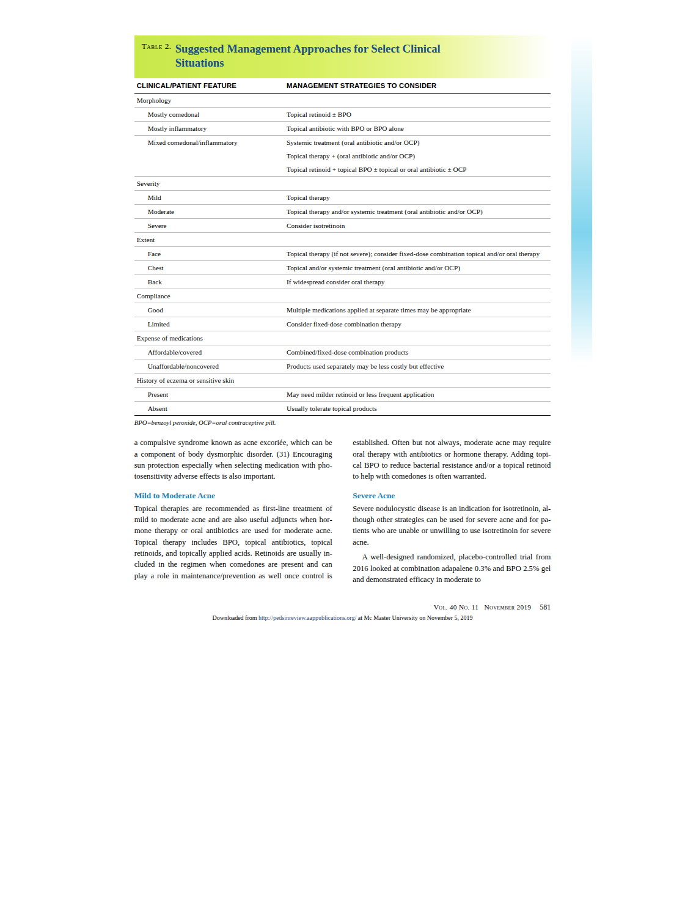Table 2. Suggested Management Approaches for Select Clinical Situations
| CLINICAL/PATIENT FEATURE | MANAGEMENT STRATEGIES TO CONSIDER |
| --- | --- |
| Morphology | |
| Mostly comedonal | Topical retinoid ± BPO |
| Mostly inflammatory | Topical antibiotic with BPO or BPO alone |
| Mixed comedonal/inflammatory | Systemic treatment (oral antibiotic and/or OCP) |
| | Topical therapy + (oral antibiotic and/or OCP) |
| | Topical retinoid + topical BPO ± topical or oral antibiotic ± OCP |
| Severity | |
| Mild | Topical therapy |
| Moderate | Topical therapy and/or systemic treatment (oral antibiotic and/or OCP) |
| Severe | Consider isotretinoin |
| Extent | |
| Face | Topical therapy (if not severe); consider fixed-dose combination topical and/or oral therapy |
| Chest | Topical and/or systemic treatment (oral antibiotic and/or OCP) |
| Back | If widespread consider oral therapy |
| Compliance | |
| Good | Multiple medications applied at separate times may be appropriate |
| Limited | Consider fixed-dose combination therapy |
| Expense of medications | |
| Affordable/covered | Combined/fixed-dose combination products |
| Unaffordable/noncovered | Products used separately may be less costly but effective |
| History of eczema or sensitive skin | |
| Present | May need milder retinoid or less frequent application |
| Absent | Usually tolerate topical products |
BPO=benzoyl peroxide, OCP=oral contraceptive pill.
a compulsive syndrome known as acne excoriée, which can be a component of body dysmorphic disorder. (31) Encouraging sun protection especially when selecting medication with photosensitivity adverse effects is also important.
Mild to Moderate Acne
Topical therapies are recommended as first-line treatment of mild to moderate acne and are also useful adjuncts when hormone therapy or oral antibiotics are used for moderate acne. Topical therapy includes BPO, topical antibiotics, topical retinoids, and topically applied acids. Retinoids are usually included in the regimen when comedones are present and can play a role in maintenance/prevention as well once control is established. Often but not always, moderate acne may require oral therapy with antibiotics or hormone therapy. Adding topical BPO to reduce bacterial resistance and/or a topical retinoid to help with comedones is often warranted.
Severe Acne
Severe nodulocystic disease is an indication for isotretinoin, although other strategies can be used for severe acne and for patients who are unable or unwilling to use isotretinoin for severe acne.
A well-designed randomized, placebo-controlled trial from 2016 looked at combination adapalene 0.3% and BPO 2.5% gel and demonstrated efficacy in moderate to
Vol. 40 No. 11 November 2019581
Downloaded from http://pedsinreview.aappublications.org/ at Mc Master University on November 5, 2019